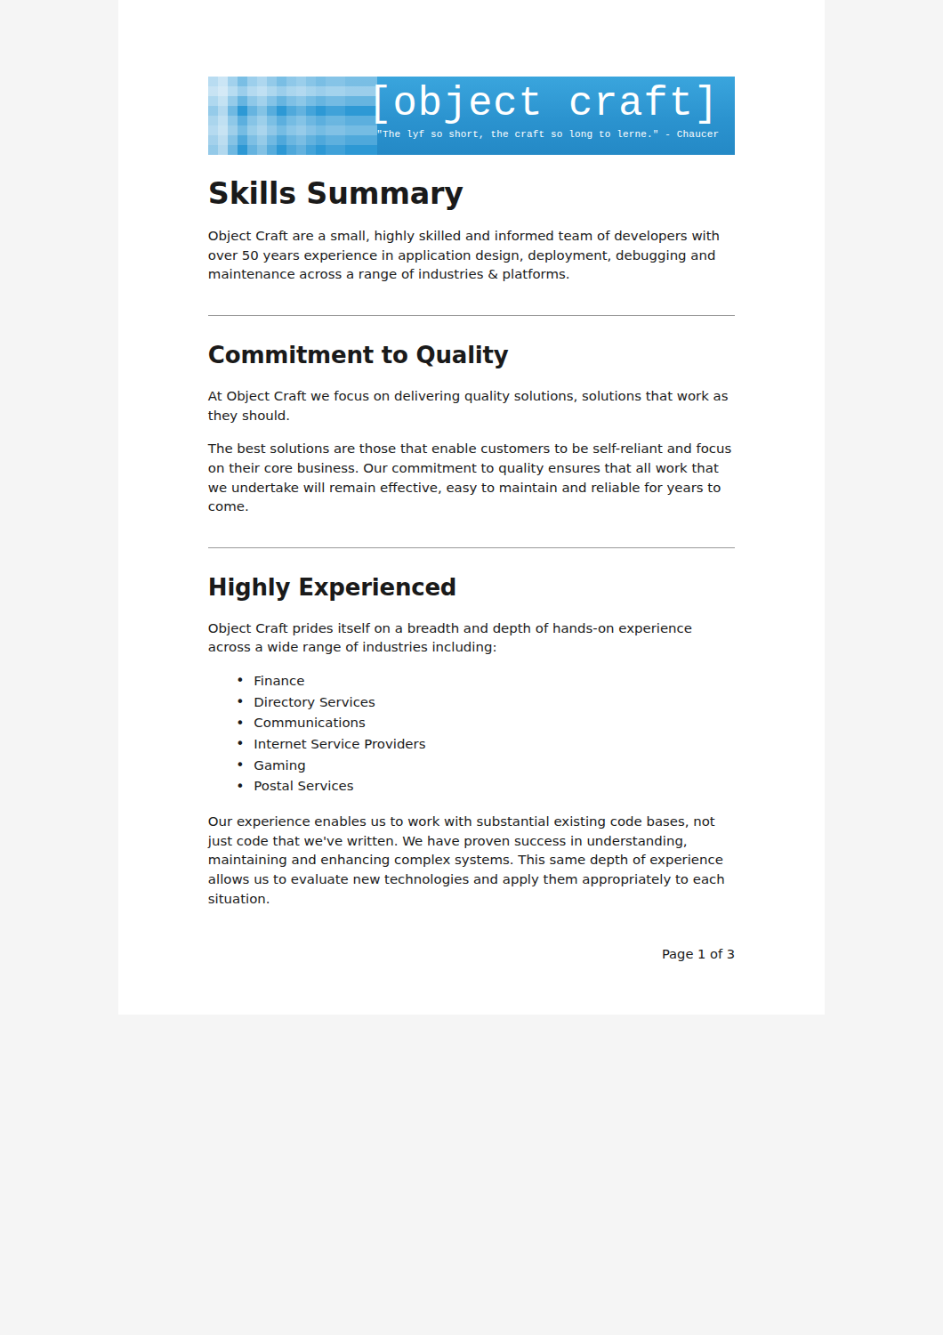[object craft]
"The lyf so short, the craft so long to lerne." - Chaucer
Skills Summary
Object Craft are a small, highly skilled and informed team of developers with over 50 years experience in application design, deployment, debugging and maintenance across a range of industries & platforms.
Commitment to Quality
At Object Craft we focus on delivering quality solutions, solutions that work as they should.
The best solutions are those that enable customers to be self-reliant and focus on their core business. Our commitment to quality ensures that all work that we undertake will remain effective, easy to maintain and reliable for years to come.
Highly Experienced
Object Craft prides itself on a breadth and depth of hands-on experience across a wide range of industries including:
Finance
Directory Services
Communications
Internet Service Providers
Gaming
Postal Services
Our experience enables us to work with substantial existing code bases, not just code that we've written. We have proven success in understanding, maintaining and enhancing complex systems. This same depth of experience allows us to evaluate new technologies and apply them appropriately to each situation.
Page 1 of 3